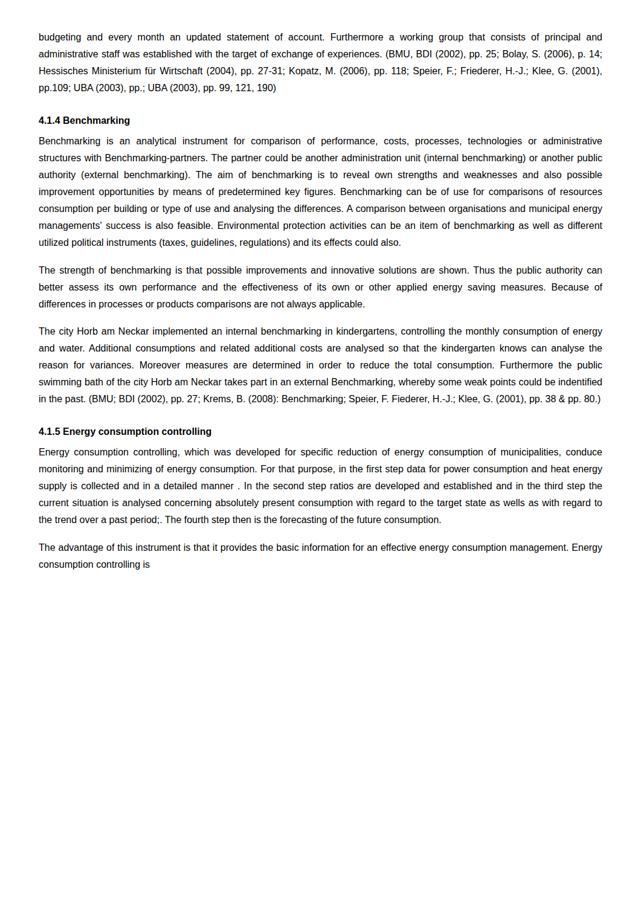budgeting and every month an updated statement of account. Furthermore a working group that consists of principal and administrative staff was established with the target of exchange of experiences. (BMU, BDI (2002), pp. 25; Bolay, S. (2006), p. 14; Hessisches Ministerium für Wirtschaft (2004), pp. 27-31; Kopatz, M. (2006), pp. 118; Speier, F.; Friederer, H.-J.; Klee, G. (2001), pp.109; UBA (2003), pp.; UBA (2003), pp. 99, 121, 190)
4.1.4 Benchmarking
Benchmarking is an analytical instrument for comparison of performance, costs, processes, technologies or administrative structures with Benchmarking-partners. The partner could be another administration unit (internal benchmarking) or another public authority (external benchmarking). The aim of benchmarking is to reveal own strengths and weaknesses and also possible improvement opportunities by means of predetermined key figures. Benchmarking can be of use for comparisons of resources consumption per building or type of use and analysing the differences. A comparison between organisations and municipal energy managements' success is also feasible. Environmental protection activities can be an item of benchmarking as well as different utilized political instruments (taxes, guidelines, regulations) and its effects could also.
The strength of benchmarking is that possible improvements and innovative solutions are shown. Thus the public authority can better assess its own performance and the effectiveness of its own or other applied energy saving measures. Because of differences in processes or products comparisons are not always applicable.
The city Horb am Neckar implemented an internal benchmarking in kindergartens, controlling the monthly consumption of energy and water. Additional consumptions and related additional costs are analysed so that the kindergarten knows can analyse the reason for variances. Moreover measures are determined in order to reduce the total consumption. Furthermore the public swimming bath of the city Horb am Neckar takes part in an external Benchmarking, whereby some weak points could be indentified in the past. (BMU; BDI (2002), pp. 27; Krems, B. (2008): Benchmarking; Speier, F. Fiederer, H.-J.; Klee, G. (2001), pp. 38 & pp. 80.)
4.1.5 Energy consumption controlling
Energy consumption controlling, which was developed for specific reduction of energy consumption of municipalities, conduce monitoring and minimizing of energy consumption. For that purpose, in the first step data for power consumption and heat energy supply is collected and in a detailed manner . In the second step ratios are developed and established and in the third step the current situation is analysed concerning absolutely present consumption with regard to the target state as wells as with regard to the trend over a past period;. The fourth step then is the forecasting of the future consumption.
The advantage of this instrument is that it provides the basic information for an effective energy consumption management. Energy consumption controlling is